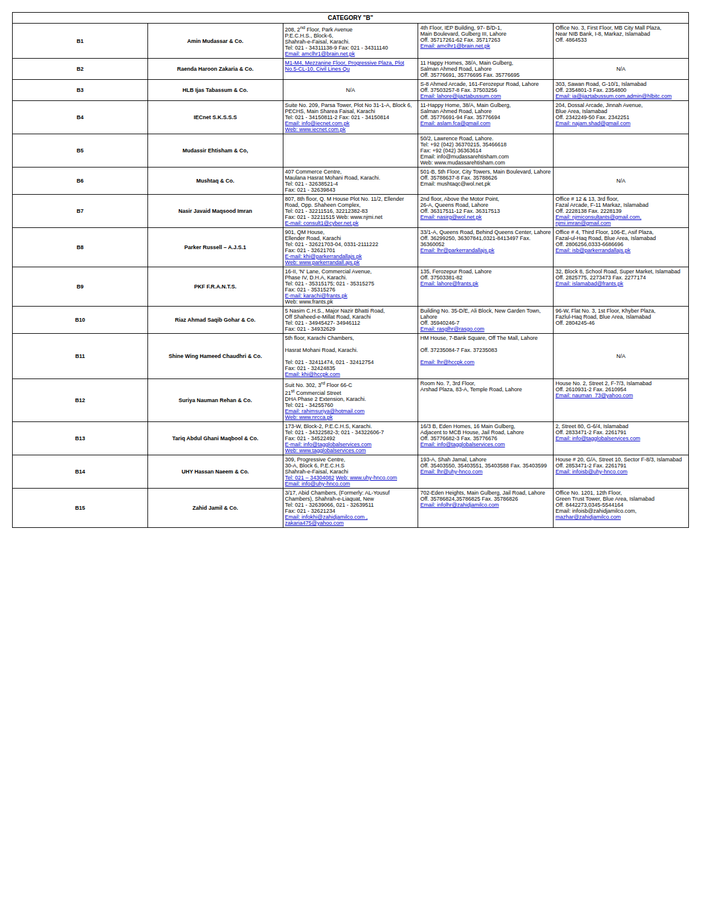| CATEGORY "B" |
| B1 | Amin Mudassar & Co. | 208, 2 nd Floor, Park Avenue P.E.C.H.S., Block-6, Shahrah-e-Faisal, Karachi. Tel: 021 - 34311138-9 Fax: 021 - 34311140 Email: amclhr1@brain.net.pk | 4th Floor, IEP Building, 97- B/D-1, Main Boulevard, Gulberg III, Lahore Off. 35717261-62 Fax. 35717263 Email: amclhr1@brain.net.pk | Office No. 3, First Floor, MB City Mall Plaza, Near NIB Bank, I-8, Markaz, Islamabad Off. 4864533 |
| B2 | Raenda Haroon Zakaria & Co. | M1-M4, Mezzanine Floor, Progressive Plaza, Plot No.5-CL-10, Civil Lines Qu | 11 Happy Homes, 38/A, Main Gulberg, Salman Ahmed Road, Lahore Off. 35776691, 35776695 Fax. 35776695 | N/A |
| B3 | HLB Ijas Tabassum & Co. | N/A | S-8 Ahmed Arcade, 161-Ferozepur Road, Lahore Off. 37503257-8 Fax. 37503256 Email: lahore@ijaztabussum.com | 303, Sawan Road, G-10/1, Islamabad Off. 2354801-3 Fax. 2354800 Email: ia@ijaztabussum.com,admin@hlbitc.com |
| B4 | IECnet S.K.S.S.S | Suite No. 209, Parsa Tower, Plot No 31-1-A, Block 6, PECHS, Main Sharea Faisal, Karachi Tel: 021 - 34150811-2 Fax: 021 - 34150814 Email: info@iecnet.com.pk Web: www.iecnet.com.pk | 11-Happy Home, 38/A, Main Gulberg, Salman Ahmed Road, Lahore Off. 35776691-94 Fax. 35776694 Email: aslam.fca@gmail.com | 204, Dossal Arcade, Jinnah Avenue, Blue Area, Islamabad Off. 2342249-50 Fax. 2342251 Email: najam.shad@gmail.com |
| B5 | Mudassir Ehtisham & Co, | | 50/2, Lawrence Road, Lahore. Tel: +92 (042) 36370215, 35466618 Fax: +92 (042) 36363614 Email: info@mudassarehtisham.com Web: www.mudassarehtisham.com | |
| B6 | Mushtaq & Co. | 407 Commerce Centre, Maulana Hasrat Mohani Road, Karachi. Tel: 021 - 32638521-4 Fax: 021 - 32639843 | 501-B, 5th Floor, City Towers, Main Boulevard, Lahore Off. 35788637-8 Fax. 35788626 Email: mushtaqc@wol.net.pk | N/A |
| B7 | Nasir Javaid Maqsood Imran | 807, 8th floor, Q. M House Plot No. 11/2, Ellender Road, Opp. Shaheen Complex, Tel: 021 - 32211516, 32212382-83 Fax: 021 - 32211515 Web: www.njmi.net E-mail: consult1@cyber.net.pk | 2nd floor, Above the Motor Point, 26-A, Queens Road, Lahore Off. 36317511-12 Fax. 36317513 Email: nasirg@wol.net.pk | Office # 12 & 13, 3rd floor, Fazal Arcade, F-11 Markaz, Islamabad Off. 2228138 Fax. 2228139 Email: njmiconsultants@gmail.com, njmi.imran@gmail.com |
| B8 | Parker Russell – A.J.S.1 | 901, QM House, Ellender Road, Karachi Tel: 021 - 32621703-04, 0331-2111222 Fax: 021 - 32621701 E-mail: khi@parkerrandallajs.pk Web: www.parkerrandall.ajs.pk | 33/1-A, Queens Road, Behind Queens Center, Lahore Off. 36299250, 36307841,0321-8413497 Fax. 36360052 Email: lhr@parkerrandallajs.pk | Office # 4, Third Floor, 106-E, Asif Plaza, Fazal-ul-Haq Road, Blue Area, Islamabad Off. 2806256,0333-6686696 Email: isb@parkerrandallajs.pk |
| B9 | PKF F.R.A.N.T.S. | 16-II, 'N' Lane, Commercial Avenue, Phase IV, D.H.A, Karachi. Tel: 021 - 35315175; 021 - 35315275 Fax: 021 - 35315276 E-mail: karachi@frants.pk Web: www.frants.pk | 135, Ferozepur Road, Lahore Off. 37503381-82 Email: lahore@frants.pk | 32, Block 8, School Road, Super Market, Islamabad Off. 2825775, 2273473 Fax. 2277174 Email: islamabad@frants.pk |
| B10 | Riaz Ahmad Saqib Gohar & Co. | 5 Nasim C.H.S., Major Nazir Bhatti Road, Off Shaheed-e-Millat Road, Karachi Tel: 021 - 34945427- 34946112 Fax: 021 - 34932629 | Building No. 35-D/E, Ali Block, New Garden Town, Lahore Off. 35940246-7 Email: rasglhr@rasgo.com | 96-W, Flat No. 3, 1st Floor, Khyber Plaza, Fazlul-Haq Road, Blue Area, Islamabad Off. 2804245-46 |
| B11 | Shine Wing Hameed Chaudhri & Co. | 5th floor, Karachi Chambers, Hasrat Mohani Road, Karachi. Tel: 021 - 32411474, 021 - 32412754 Fax: 021 - 32424835 Email: khi@hccpk.com | HM House, 7-Bank Square, Off The Mall, Lahore Off. 37235084-7 Fax. 37235083 Email: lhr@hccpk.com | N/A |
| B12 | Suriya Nauman Rehan & Co. | Suit No. 302, 3 rd Floor 66-C 21 st Commercial Street DHA Phase 2 Extension, Karachi. Tel: 021 - 34255760 Email: rahimsuriya@hotmail.com Web: www.nrcca.pk | Room No. 7, 3rd Floor, Arshad Plaza, 83-A, Temple Road, Lahore | House No. 2, Street 2, F-7/3, Islamabad Off. 2610931-2 Fax. 2610954 Email: nauman_73@yahoo.com |
| B13 | Tariq Abdul Ghani Maqbool & Co. | 173-W, Block-2, P.E.C.H.S, Karachi. Tel: 021 - 34322582-3; 021 - 34322606-7 Fax: 021 - 34522492 E-mail: info@tagglobalservices.com Web: www.tagglobalservices.com | 16/3 B, Eden Homes, 16 Main Gulberg, Adjacent to MCB House, Jail Road, Lahore Off. 35776682-3 Fax. 35776676 Email: info@tagglobalservices.com | 2, Street 80, G-6/4, Islamabad Off. 2833471-2 Fax. 2261791 Email: info@tagglobalservices.com |
| B14 | UHY Hassan Naeem & Co. | 309, Progressive Centre, 30-A, Block 6, P.E.C.H.S Shahrah-e-Faisal, Karachi Tel: 021 – 34304082 Web: www.uhy-hnco.com Email: info@uhy-hnco.com | 193-A, Shah Jamal, Lahore Off. 35403550, 35403551, 35403588 Fax. 35403599 Email: lhr@uhy-hnco.com | House # 20, G/A, Street 10, Sector F-8/3, Islamabad Off. 2853471-2 Fax. 2261791 Email: infoisb@uhy-hnco.com |
| B15 | Zahid Jamil & Co. | 3/17, Abid Chambers, (Formerly: AL-Yousuf Chambers), Shahrah-e-Liaquat, New Tel: 021 - 32639066, 021 - 32639511 Fax: 021 - 32621234 Email: infokhi@zahidjamilco.com , zakaria475@yahoo.com | 702-Eden Heights, Main Gulberg, Jail Road, Lahore Off. 35786824,35786825 Fax. 35786826 Email: infolhr@zahidjamilco.com | Office No. 1201, 12th Floor, Green Trust Tower, Blue Area, Islamabad Off. 8442273,0345-5544164 Email: infoisb@zahidjamilco.com, mazhar@zahidjamilco.com |